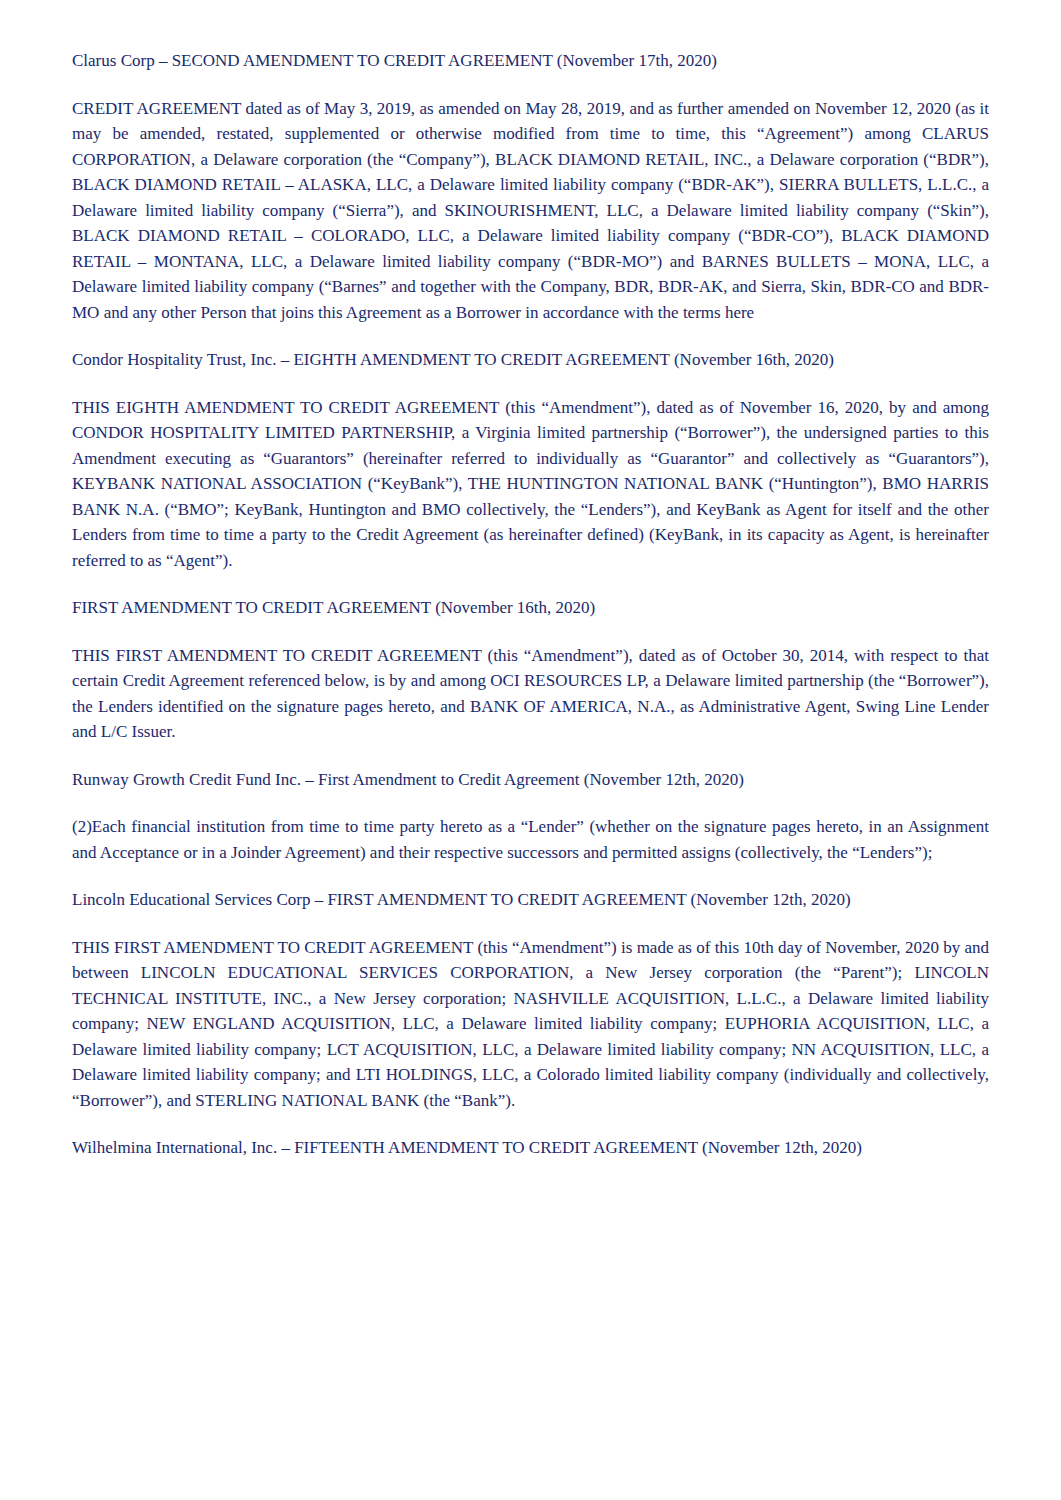Clarus Corp – SECOND AMENDMENT TO CREDIT AGREEMENT (November 17th, 2020)
CREDIT AGREEMENT dated as of May 3, 2019, as amended on May 28, 2019, and as further amended on November 12, 2020 (as it may be amended, restated, supplemented or otherwise modified from time to time, this “Agreement”) among CLARUS CORPORATION, a Delaware corporation (the “Company”), BLACK DIAMOND RETAIL, INC., a Delaware corporation (“BDR”), BLACK DIAMOND RETAIL – ALASKA, LLC, a Delaware limited liability company (“BDR-AK”), SIERRA BULLETS, L.L.C., a Delaware limited liability company (“Sierra”), and SKINOURISHMENT, LLC, a Delaware limited liability company (“Skin”), BLACK DIAMOND RETAIL – COLORADO, LLC, a Delaware limited liability company (“BDR-CO”), BLACK DIAMOND RETAIL – MONTANA, LLC, a Delaware limited liability company (“BDR-MO”) and BARNES BULLETS – MONA, LLC, a Delaware limited liability company (“Barnes” and together with the Company, BDR, BDR-AK, and Sierra, Skin, BDR-CO and BDR-MO and any other Person that joins this Agreement as a Borrower in accordance with the terms here
Condor Hospitality Trust, Inc. – EIGHTH AMENDMENT TO CREDIT AGREEMENT (November 16th, 2020)
THIS EIGHTH AMENDMENT TO CREDIT AGREEMENT (this “Amendment”), dated as of November 16, 2020, by and among CONDOR HOSPITALITY LIMITED PARTNERSHIP, a Virginia limited partnership (“Borrower”), the undersigned parties to this Amendment executing as “Guarantors” (hereinafter referred to individually as “Guarantor” and collectively as “Guarantors”), KEYBANK NATIONAL ASSOCIATION (“KeyBank”), THE HUNTINGTON NATIONAL BANK (“Huntington”), BMO HARRIS BANK N.A. (“BMO”; KeyBank, Huntington and BMO collectively, the “Lenders”), and KeyBank as Agent for itself and the other Lenders from time to time a party to the Credit Agreement (as hereinafter defined) (KeyBank, in its capacity as Agent, is hereinafter referred to as “Agent”).
FIRST AMENDMENT TO CREDIT AGREEMENT (November 16th, 2020)
THIS FIRST AMENDMENT TO CREDIT AGREEMENT (this “Amendment”), dated as of October 30, 2014, with respect to that certain Credit Agreement referenced below, is by and among OCI RESOURCES LP, a Delaware limited partnership (the “Borrower”), the Lenders identified on the signature pages hereto, and BANK OF AMERICA, N.A., as Administrative Agent, Swing Line Lender and L/C Issuer.
Runway Growth Credit Fund Inc. – First Amendment to Credit Agreement (November 12th, 2020)
(2)Each financial institution from time to time party hereto as a “Lender” (whether on the signature pages hereto, in an Assignment and Acceptance or in a Joinder Agreement) and their respective successors and permitted assigns (collectively, the “Lenders”);
Lincoln Educational Services Corp – FIRST AMENDMENT TO CREDIT AGREEMENT (November 12th, 2020)
THIS FIRST AMENDMENT TO CREDIT AGREEMENT (this “Amendment”) is made as of this 10th day of November, 2020 by and between LINCOLN EDUCATIONAL SERVICES CORPORATION, a New Jersey corporation (the “Parent”); LINCOLN TECHNICAL INSTITUTE, INC., a New Jersey corporation; NASHVILLE ACQUISITION, L.L.C., a Delaware limited liability company; NEW ENGLAND ACQUISITION, LLC, a Delaware limited liability company; EUPHORIA ACQUISITION, LLC, a Delaware limited liability company; LCT ACQUISITION, LLC, a Delaware limited liability company; NN ACQUISITION, LLC, a Delaware limited liability company; and LTI HOLDINGS, LLC, a Colorado limited liability company (individually and collectively, “Borrower”), and STERLING NATIONAL BANK (the “Bank”).
Wilhelmina International, Inc. – FIFTEENTH AMENDMENT TO CREDIT AGREEMENT (November 12th, 2020)